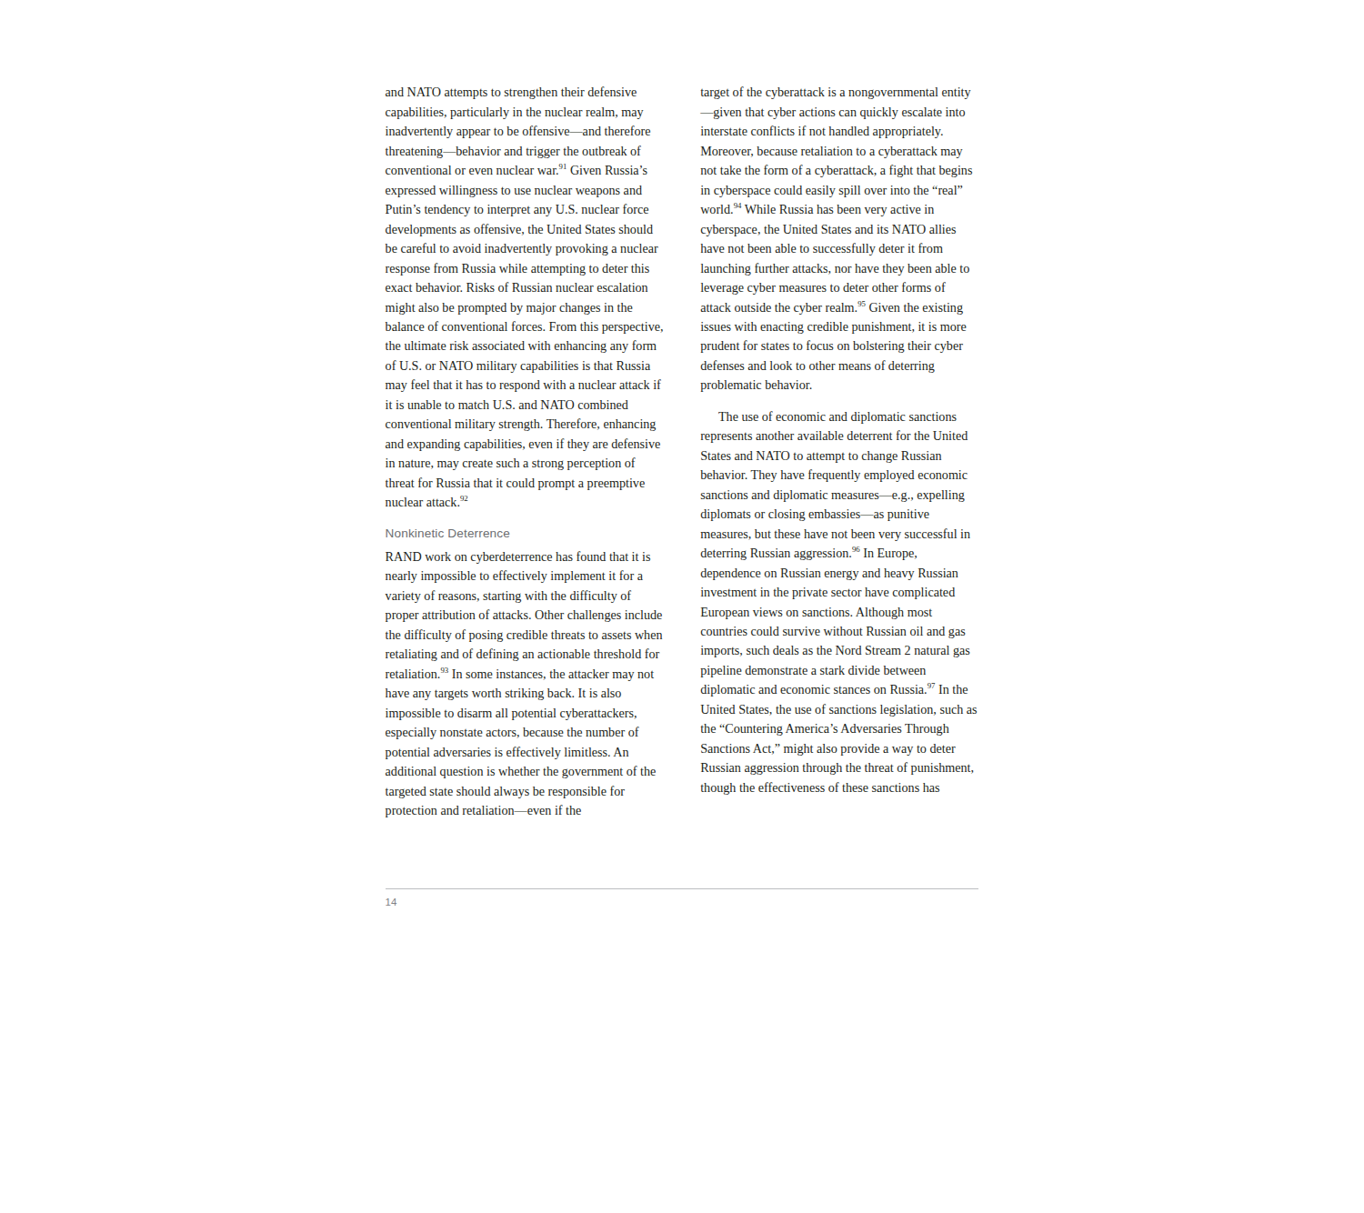and NATO attempts to strengthen their defensive capabilities, particularly in the nuclear realm, may inadvertently appear to be offensive—and therefore threatening—behavior and trigger the outbreak of conventional or even nuclear war.91 Given Russia’s expressed willingness to use nuclear weapons and Putin’s tendency to interpret any U.S. nuclear force developments as offensive, the United States should be careful to avoid inadvertently provoking a nuclear response from Russia while attempting to deter this exact behavior. Risks of Russian nuclear escalation might also be prompted by major changes in the balance of conventional forces. From this perspective, the ultimate risk associated with enhancing any form of U.S. or NATO military capabilities is that Russia may feel that it has to respond with a nuclear attack if it is unable to match U.S. and NATO combined conventional military strength. Therefore, enhancing and expanding capabilities, even if they are defensive in nature, may create such a strong perception of threat for Russia that it could prompt a preemptive nuclear attack.92
Nonkinetic Deterrence
RAND work on cyberdeterrence has found that it is nearly impossible to effectively implement it for a variety of reasons, starting with the difficulty of proper attribution of attacks. Other challenges include the difficulty of posing credible threats to assets when retaliating and of defining an actionable threshold for retaliation.93 In some instances, the attacker may not have any targets worth striking back. It is also impossible to disarm all potential cyberattackers, especially nonstate actors, because the number of potential adversaries is effectively limitless. An additional question is whether the government of the targeted state should always be responsible for protection and retaliation—even if the
target of the cyberattack is a nongovernmental entity—given that cyber actions can quickly escalate into interstate conflicts if not handled appropriately. Moreover, because retaliation to a cyberattack may not take the form of a cyberattack, a fight that begins in cyberspace could easily spill over into the “real” world.94 While Russia has been very active in cyberspace, the United States and its NATO allies have not been able to successfully deter it from launching further attacks, nor have they been able to leverage cyber measures to deter other forms of attack outside the cyber realm.95 Given the existing issues with enacting credible punishment, it is more prudent for states to focus on bolstering their cyber defenses and look to other means of deterring problematic behavior.
The use of economic and diplomatic sanctions represents another available deterrent for the United States and NATO to attempt to change Russian behavior. They have frequently employed economic sanctions and diplomatic measures—e.g., expelling diplomats or closing embassies—as punitive measures, but these have not been very successful in deterring Russian aggression.96 In Europe, dependence on Russian energy and heavy Russian investment in the private sector have complicated European views on sanctions. Although most countries could survive without Russian oil and gas imports, such deals as the Nord Stream 2 natural gas pipeline demonstrate a stark divide between diplomatic and economic stances on Russia.97 In the United States, the use of sanctions legislation, such as the “Countering America’s Adversaries Through Sanctions Act,” might also provide a way to deter Russian aggression through the threat of punishment, though the effectiveness of these sanctions has
14